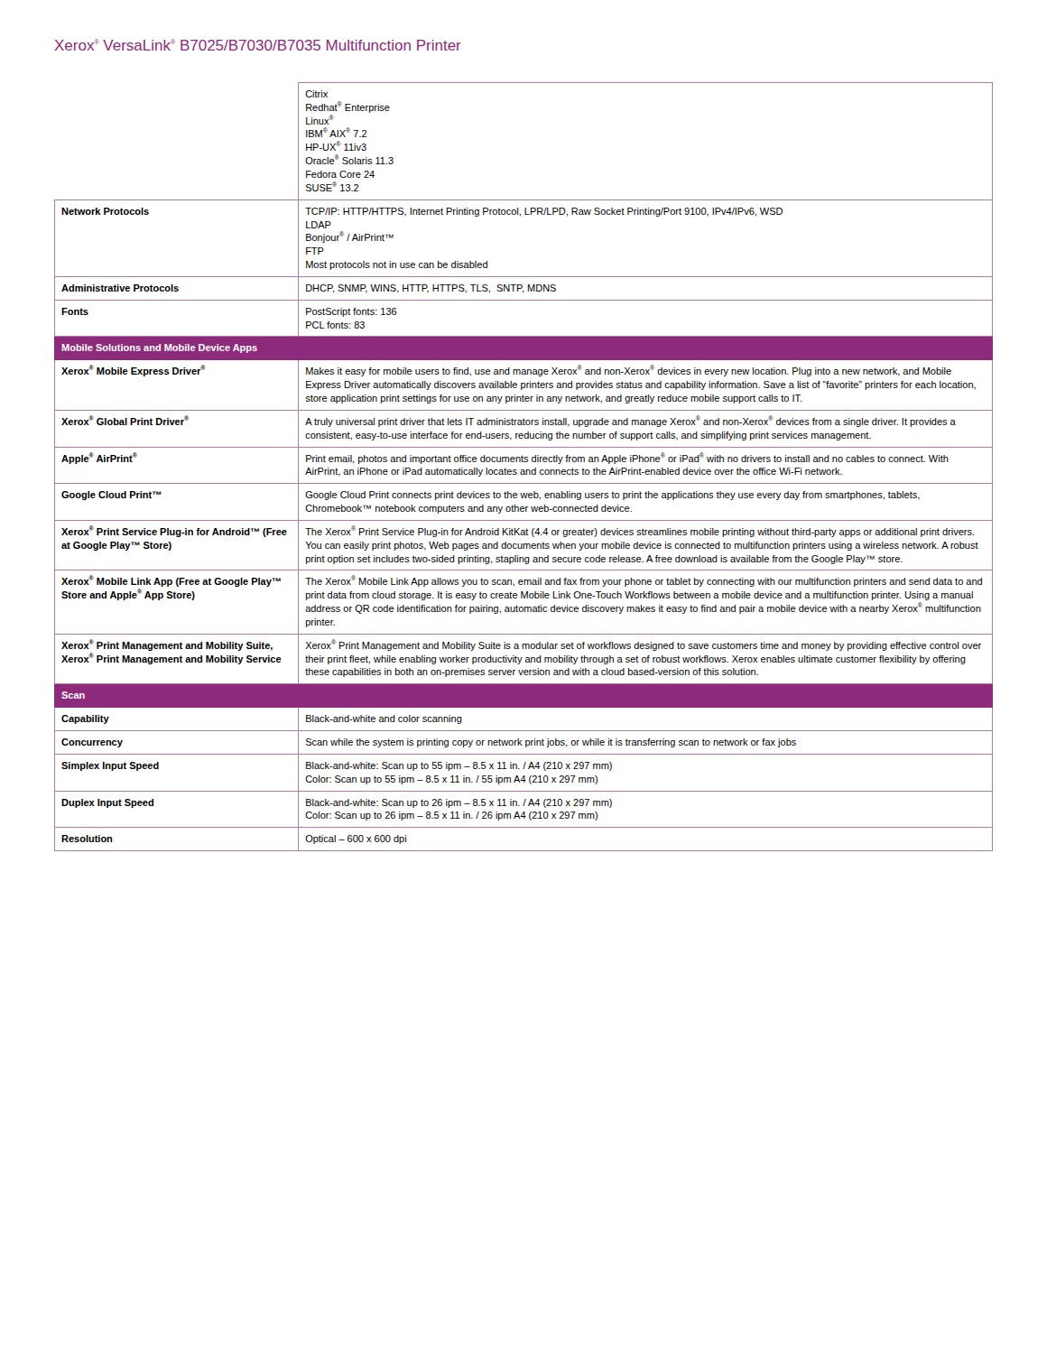Xerox® VersaLink® B7025/B7030/B7035 Multifunction Printer
| | Citrix Redhat ® Enterprise Linux ® IBM ® AIX ® 7.2 HP-UX ® 11iv3 Oracle ® Solaris 11.3 Fedora Core 24 SUSE ® 13.2 |
| Network Protocols | TCP/IP: HTTP/HTTPS, Internet Printing Protocol, LPR/LPD, Raw Socket Printing/Port 9100, IPv4/IPv6, WSD LDAP Bonjour ® / AirPrint™ FTP Most protocols not in use can be disabled |
| Administrative Protocols | DHCP, SNMP, WINS, HTTP, HTTPS, TLS, SNTP, MDNS |
| Fonts | PostScript fonts: 136 PCL fonts: 83 |
| Mobile Solutions and Mobile Device Apps |
| Xerox ® Mobile Express Driver ® | Makes it easy for mobile users to find, use and manage Xerox ® and non-Xerox ® devices in every new location. Plug into a new network, and Mobile Express Driver automatically discovers available printers and provides status and capability information. Save a list of “favorite” printers for each location, store application print settings for use on any printer in any network, and greatly reduce mobile support calls to IT. |
| Xerox ® Global Print Driver ® | A truly universal print driver that lets IT administrators install, upgrade and manage Xerox ® and non-Xerox ® devices from a single driver. It provides a consistent, easy-to-use interface for end-users, reducing the number of support calls, and simplifying print services management. |
| Apple ® AirPrint ® | Print email, photos and important office documents directly from an Apple iPhone ® or iPad ® with no drivers to install and no cables to connect. With AirPrint, an iPhone or iPad automatically locates and connects to the AirPrint-enabled device over the office Wi-Fi network. |
| Google Cloud Print™ | Google Cloud Print connects print devices to the web, enabling users to print the applications they use every day from smartphones, tablets, Chromebook™ notebook computers and any other web-connected device. |
| Xerox ® Print Service Plug-in for Android™ (Free at Google Play™ Store) | The Xerox ® Print Service Plug-in for Android KitKat (4.4 or greater) devices streamlines mobile printing without third-party apps or additional print drivers. You can easily print photos, Web pages and documents when your mobile device is connected to multifunction printers using a wireless network. A robust print option set includes two-sided printing, stapling and secure code release. A free download is available from the Google Play™ store. |
| Xerox ® Mobile Link App (Free at Google Play™ Store and Apple ® App Store) | The Xerox ® Mobile Link App allows you to scan, email and fax from your phone or tablet by connecting with our multifunction printers and send data to and print data from cloud storage. It is easy to create Mobile Link One-Touch Workflows between a mobile device and a multifunction printer. Using a manual address or QR code identification for pairing, automatic device discovery makes it easy to find and pair a mobile device with a nearby Xerox ® multifunction printer. |
| Xerox ® Print Management and Mobility Suite, Xerox ® Print Management and Mobility Service | Xerox ® Print Management and Mobility Suite is a modular set of workflows designed to save customers time and money by providing effective control over their print fleet, while enabling worker productivity and mobility through a set of robust workflows. Xerox enables ultimate customer flexibility by offering these capabilities in both an on-premises server version and with a cloud based-version of this solution. |
| Scan |
| Capability | Black-and-white and color scanning |
| Concurrency | Scan while the system is printing copy or network print jobs, or while it is transferring scan to network or fax jobs |
| Simplex Input Speed | Black-and-white: Scan up to 55 ipm – 8.5 x 11 in. / A4 (210 x 297 mm) Color: Scan up to 55 ipm – 8.5 x 11 in. / 55 ipm A4 (210 x 297 mm) |
| Duplex Input Speed | Black-and-white: Scan up to 26 ipm – 8.5 x 11 in. / A4 (210 x 297 mm) Color: Scan up to 26 ipm – 8.5 x 11 in. / 26 ipm A4 (210 x 297 mm) |
| Resolution | Optical – 600 x 600 dpi |